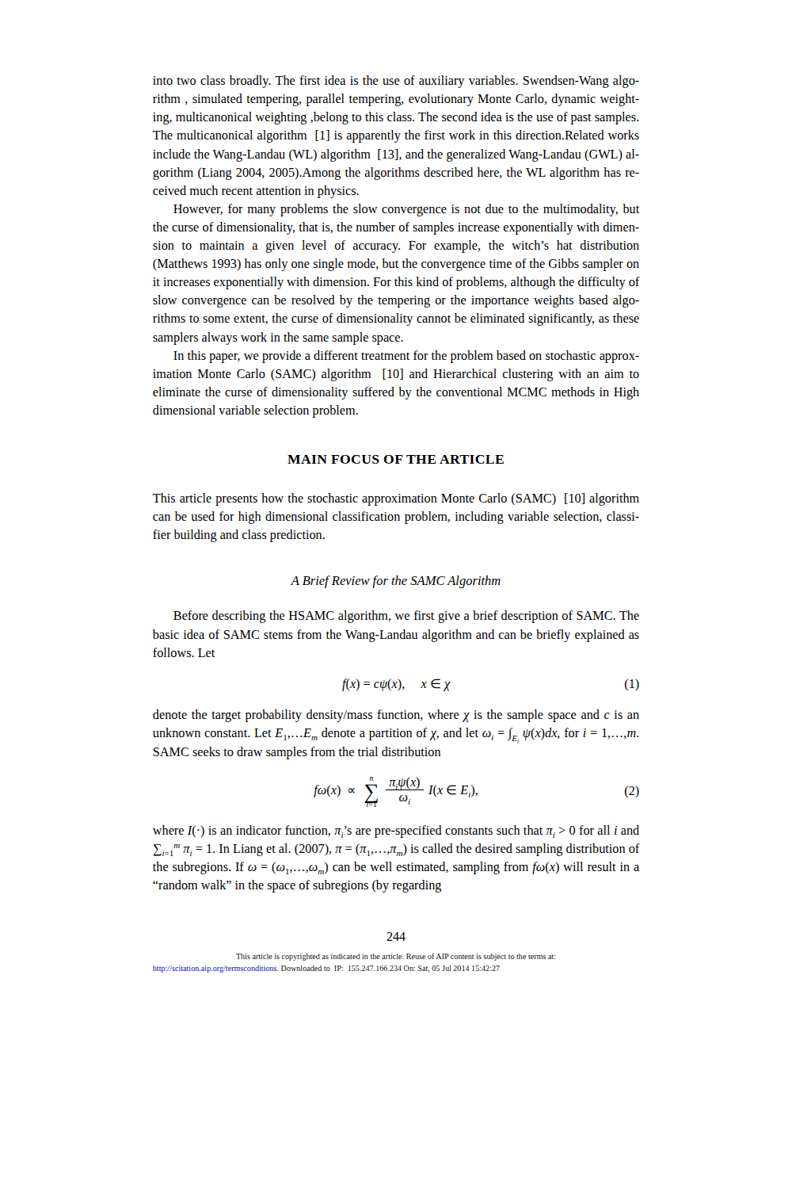into two class broadly. The first idea is the use of auxiliary variables. Swendsen-Wang algorithm , simulated tempering, parallel tempering, evolutionary Monte Carlo, dynamic weighting, multicanonical weighting ,belong to this class. The second idea is the use of past samples. The multicanonical algorithm [1] is apparently the first work in this direction.Related works include the Wang-Landau (WL) algorithm [13], and the generalized Wang-Landau (GWL) algorithm (Liang 2004, 2005).Among the algorithms described here, the WL algorithm has received much recent attention in physics.
However, for many problems the slow convergence is not due to the multimodality, but the curse of dimensionality, that is, the number of samples increase exponentially with dimension to maintain a given level of accuracy. For example, the witch’s hat distribution (Matthews 1993) has only one single mode, but the convergence time of the Gibbs sampler on it increases exponentially with dimension. For this kind of problems, although the difficulty of slow convergence can be resolved by the tempering or the importance weights based algorithms to some extent, the curse of dimensionality cannot be eliminated significantly, as these samplers always work in the same sample space.
In this paper, we provide a different treatment for the problem based on stochastic approximation Monte Carlo (SAMC) algorithm [10] and Hierarchical clustering with an aim to eliminate the curse of dimensionality suffered by the conventional MCMC methods in High dimensional variable selection problem.
MAIN FOCUS OF THE ARTICLE
This article presents how the stochastic approximation Monte Carlo (SAMC) [10] algorithm can be used for high dimensional classification problem, including variable selection, classifier building and class prediction.
A Brief Review for the SAMC Algorithm
Before describing the HSAMC algorithm, we first give a brief description of SAMC. The basic idea of SAMC stems from the Wang-Landau algorithm and can be briefly explained as follows. Let
f(x) = cψ(x), x ∈ χ (1)
denote the target probability density/mass function, where χ is the sample space and c is an unknown constant. Let E1,…Em denote a partition of χ, and let ωi = ∫Ei ψ(x)dx, for i = 1,…,m. SAMC seeks to draw samples from the trial distribution
fω(x) ∝ n∑i=1 πiψ(x) ωi I(x ∈ Ei), (2)
where I(·) is an indicator function, πi’s are pre-specified constants such that πi > 0 for all i and ∑i=1m πi = 1. In Liang et al. (2007), π = (π1,…,πm) is called the desired sampling distribution of the subregions. If ω = (ω1,…,ωm) can be well estimated, sampling from fω(x) will result in a “random walk” in the space of subregions (by regarding
244
This article is copyrighted as indicated in the article. Reuse of AIP content is subject to the terms at:
http://scitation.aip.org/termsconditions. Downloaded to IP: 155.247.166.234 On: Sat, 05 Jul 2014 15:42:27